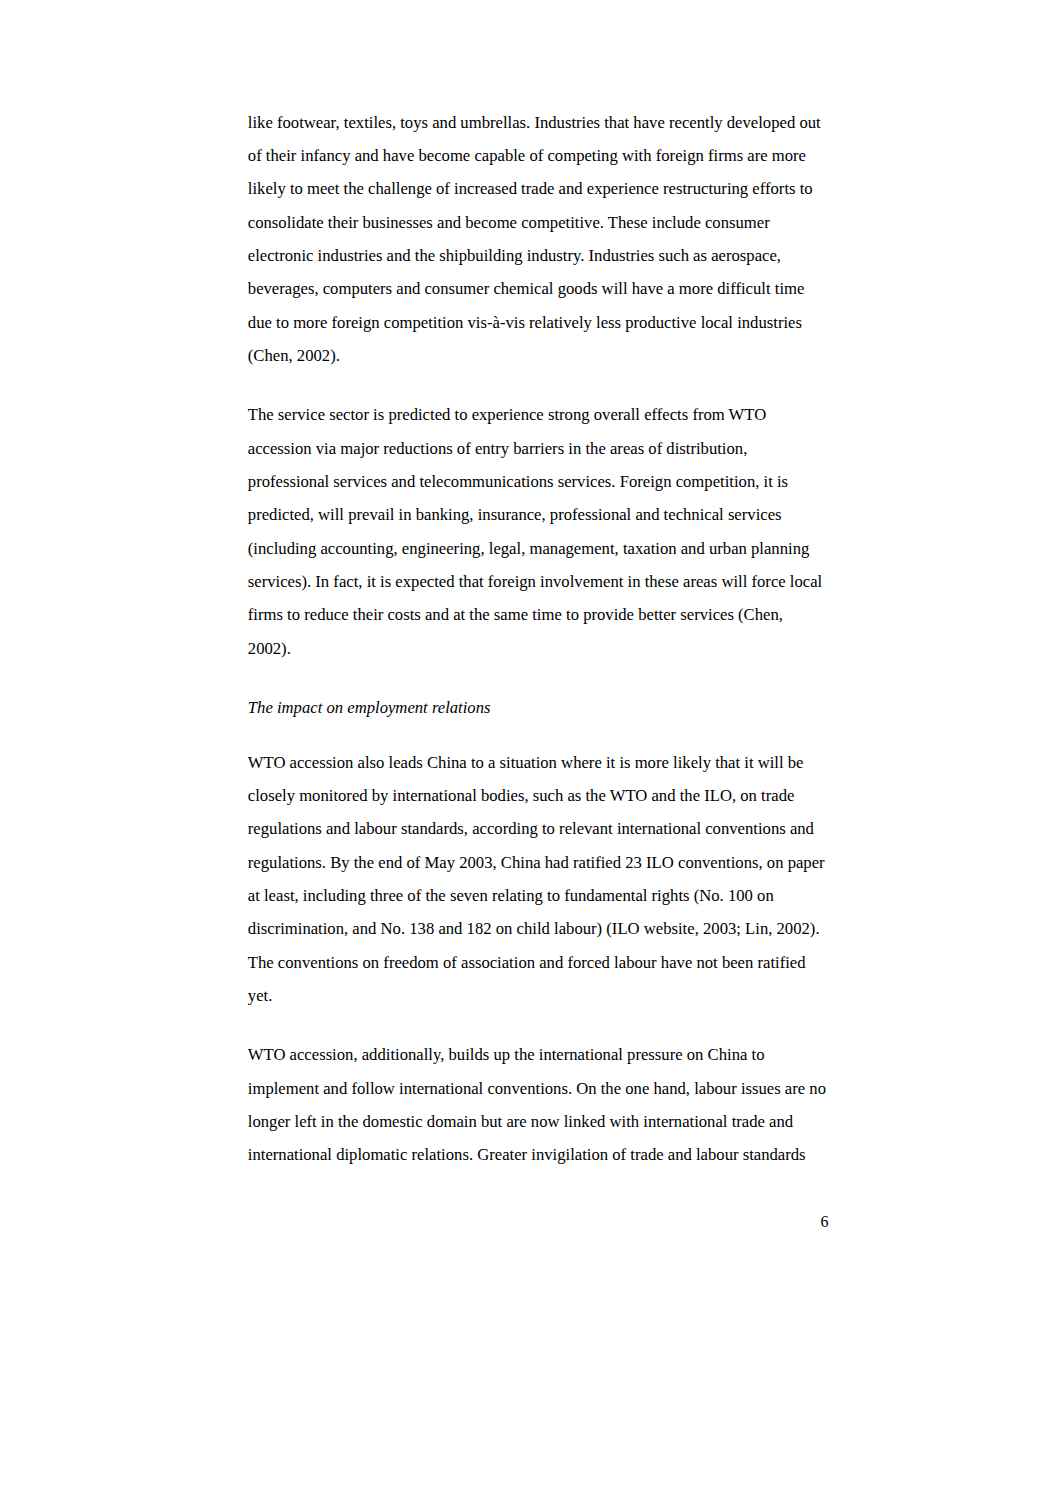like footwear, textiles, toys and umbrellas. Industries that have recently developed out of their infancy and have become capable of competing with foreign firms are more likely to meet the challenge of increased trade and experience restructuring efforts to consolidate their businesses and become competitive. These include consumer electronic industries and the shipbuilding industry. Industries such as aerospace, beverages, computers and consumer chemical goods will have a more difficult time due to more foreign competition vis-à-vis relatively less productive local industries (Chen, 2002).
The service sector is predicted to experience strong overall effects from WTO accession via major reductions of entry barriers in the areas of distribution, professional services and telecommunications services. Foreign competition, it is predicted, will prevail in banking, insurance, professional and technical services (including accounting, engineering, legal, management, taxation and urban planning services). In fact, it is expected that foreign involvement in these areas will force local firms to reduce their costs and at the same time to provide better services (Chen, 2002).
The impact on employment relations
WTO accession also leads China to a situation where it is more likely that it will be closely monitored by international bodies, such as the WTO and the ILO, on trade regulations and labour standards, according to relevant international conventions and regulations. By the end of May 2003, China had ratified 23 ILO conventions, on paper at least, including three of the seven relating to fundamental rights (No. 100 on discrimination, and No. 138 and 182 on child labour) (ILO website, 2003; Lin, 2002). The conventions on freedom of association and forced labour have not been ratified yet.
WTO accession, additionally, builds up the international pressure on China to implement and follow international conventions. On the one hand, labour issues are no longer left in the domestic domain but are now linked with international trade and international diplomatic relations. Greater invigilation of trade and labour standards
6